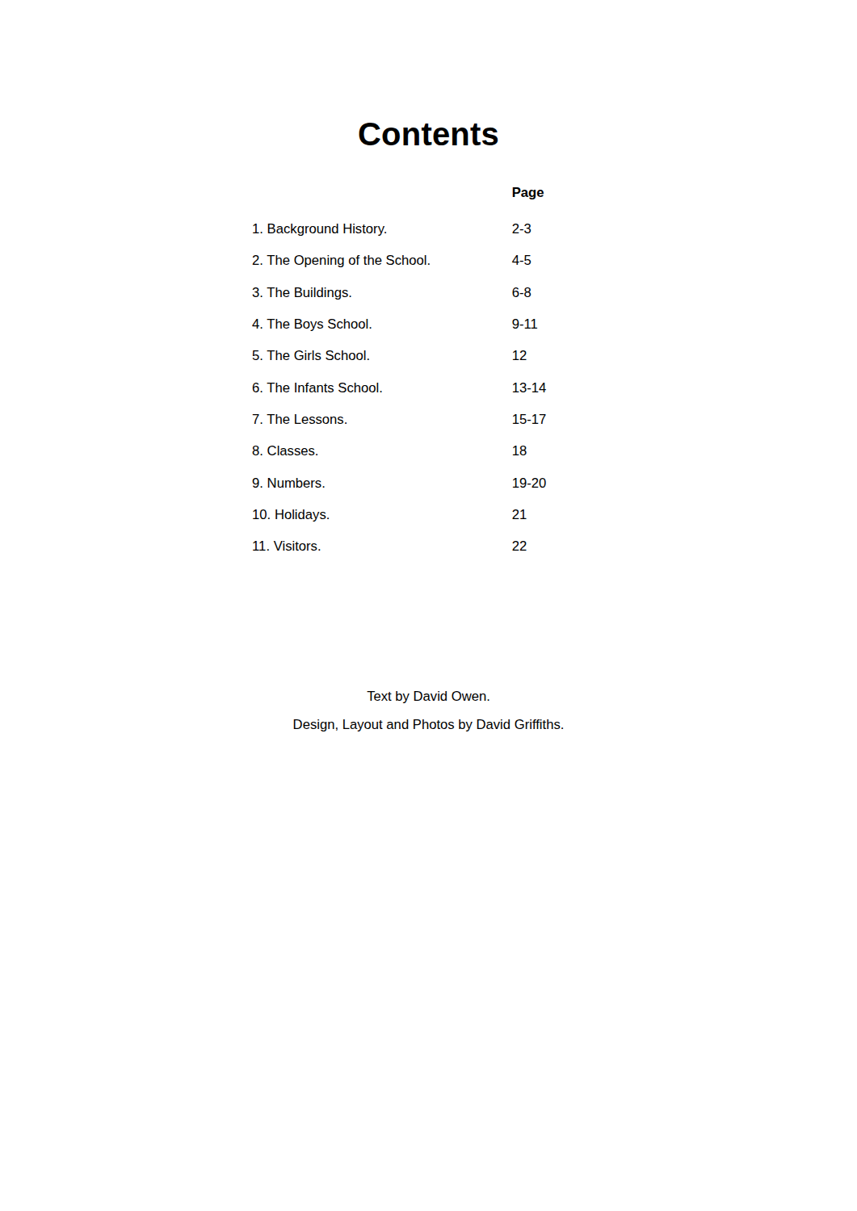Contents
| | Page |
| 1. Background History. | 2-3 |
| 2. The Opening of the School. | 4-5 |
| 3. The Buildings. | 6-8 |
| 4. The Boys School. | 9-11 |
| 5. The Girls School. | 12 |
| 6. The Infants School. | 13-14 |
| 7. The Lessons. | 15-17 |
| 8. Classes. | 18 |
| 9. Numbers. | 19-20 |
| 10. Holidays. | 21 |
| 11. Visitors. | 22 |
Text by David Owen.
Design, Layout and Photos by David Griffiths.